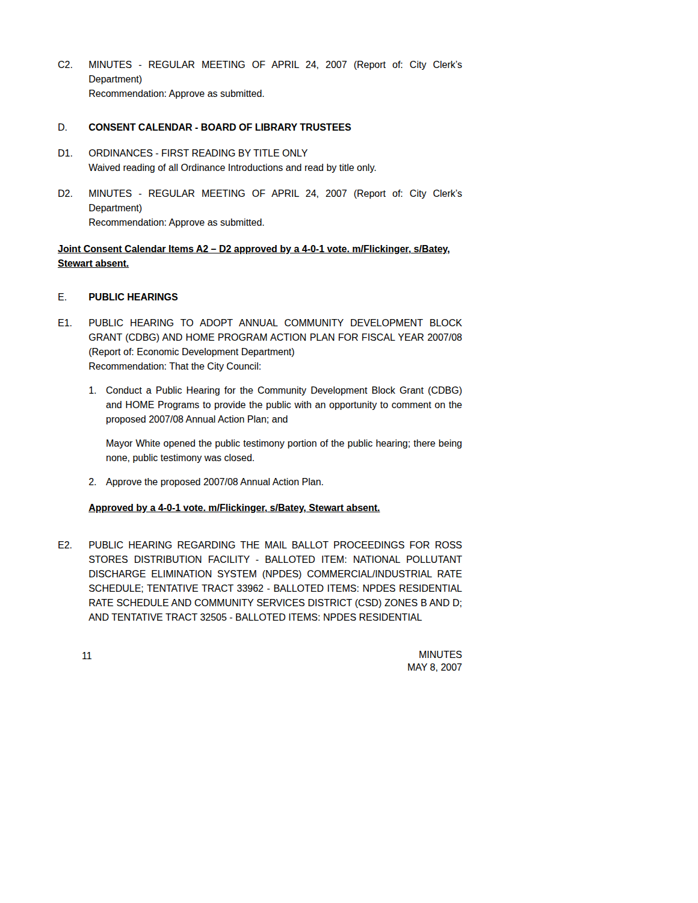C2.
MINUTES - REGULAR MEETING OF APRIL 24, 2007 (Report of: City Clerk’s Department)
Recommendation: Approve as submitted.
D.
CONSENT CALENDAR - BOARD OF LIBRARY TRUSTEES
D1.
ORDINANCES - FIRST READING BY TITLE ONLY
Waived reading of all Ordinance Introductions and read by title only.
D2.
MINUTES - REGULAR MEETING OF APRIL 24, 2007 (Report of: City Clerk’s Department)
Recommendation: Approve as submitted.
Joint Consent Calendar Items A2 – D2 approved by a 4-0-1 vote. m/Flickinger, s/Batey, Stewart absent.
E.
PUBLIC HEARINGS
E1.
PUBLIC HEARING TO ADOPT ANNUAL COMMUNITY DEVELOPMENT BLOCK GRANT (CDBG) AND HOME PROGRAM ACTION PLAN FOR FISCAL YEAR 2007/08 (Report of: Economic Development Department)
Recommendation: That the City Council:
1.
Conduct a Public Hearing for the Community Development Block Grant (CDBG) and HOME Programs to provide the public with an opportunity to comment on the proposed 2007/08 Annual Action Plan; and
Mayor White opened the public testimony portion of the public hearing; there being none, public testimony was closed.
2.
Approve the proposed 2007/08 Annual Action Plan.
Approved by a 4-0-1 vote. m/Flickinger, s/Batey, Stewart absent.
E2.
PUBLIC HEARING REGARDING THE MAIL BALLOT PROCEEDINGS FOR ROSS STORES DISTRIBUTION FACILITY - BALLOTED ITEM: NATIONAL POLLUTANT DISCHARGE ELIMINATION SYSTEM (NPDES) COMMERCIAL/INDUSTRIAL RATE SCHEDULE; TENTATIVE TRACT 33962 - BALLOTED ITEMS: NPDES RESIDENTIAL RATE SCHEDULE AND COMMUNITY SERVICES DISTRICT (CSD) ZONES B AND D; AND TENTATIVE TRACT 32505 - BALLOTED ITEMS: NPDES RESIDENTIAL
11
MINUTES
MAY 8, 2007